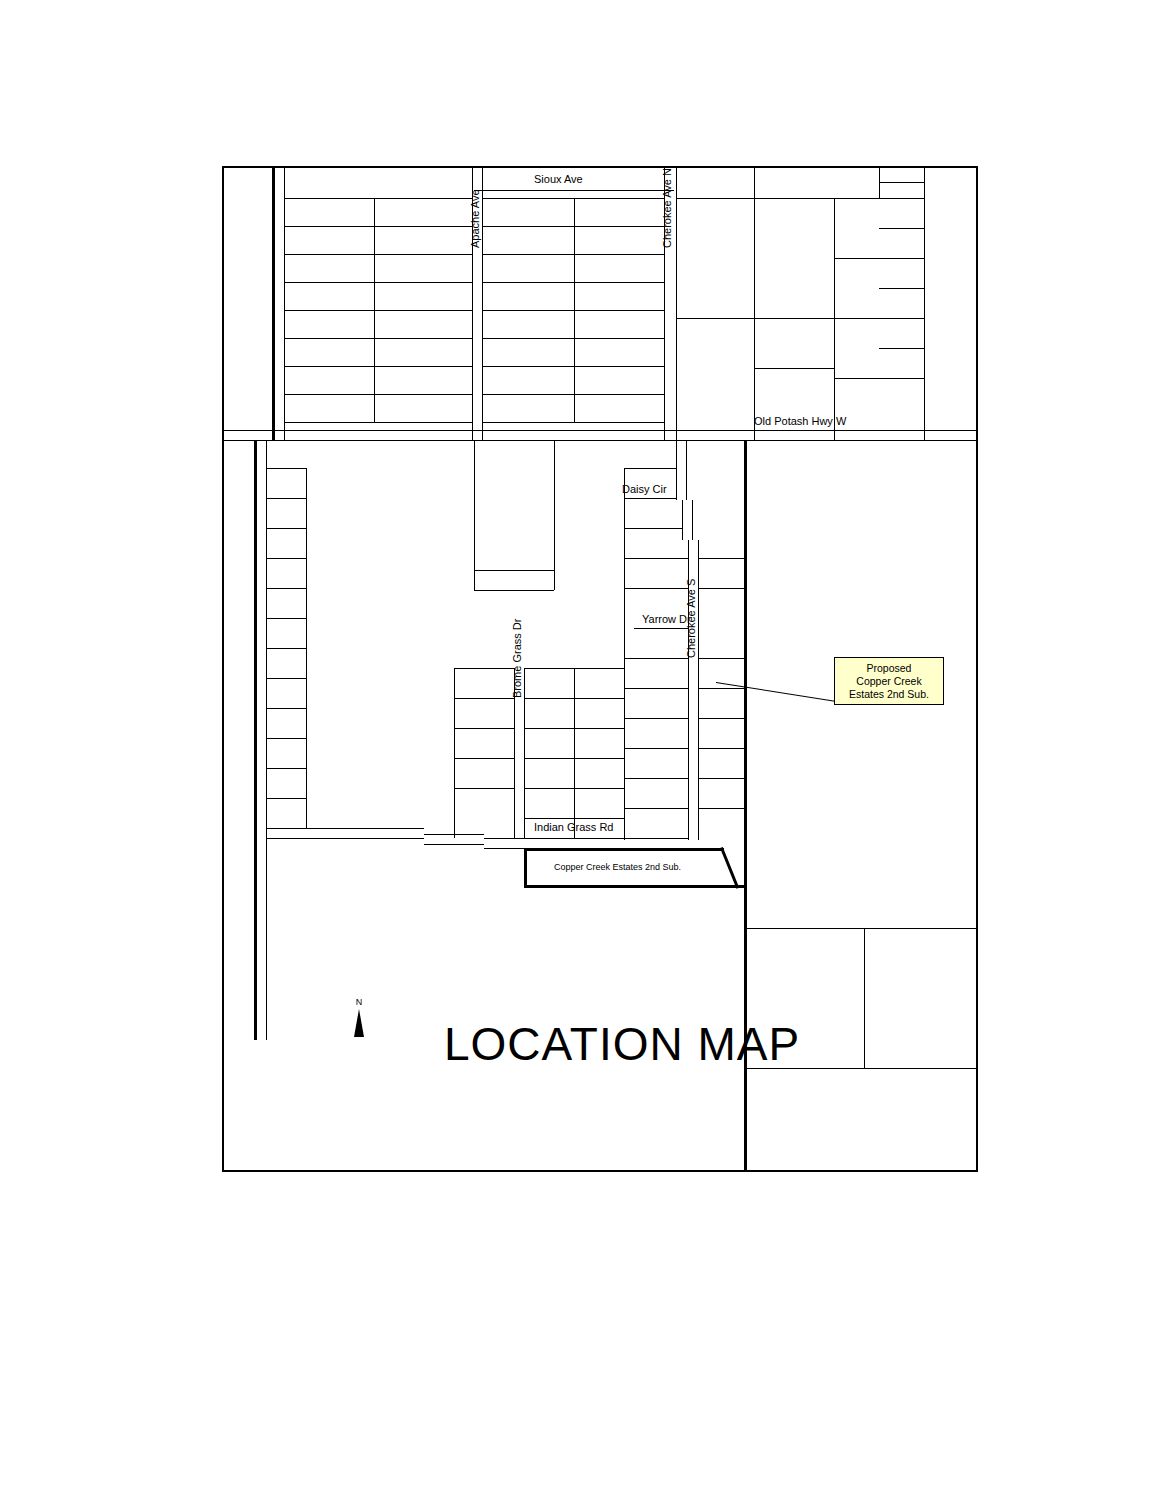Sioux Ave
Apache Ave
Cherokee Ave N
Old Potash Hwy W
Cherokee Ave S
Daisy Cir
Yarrow Dr
Brome Grass Dr
Indian Grass Rd
Copper Creek Estates 2nd Sub.
Proposed
Copper Creek
Estates 2nd Sub.
N
LOCATION MAP